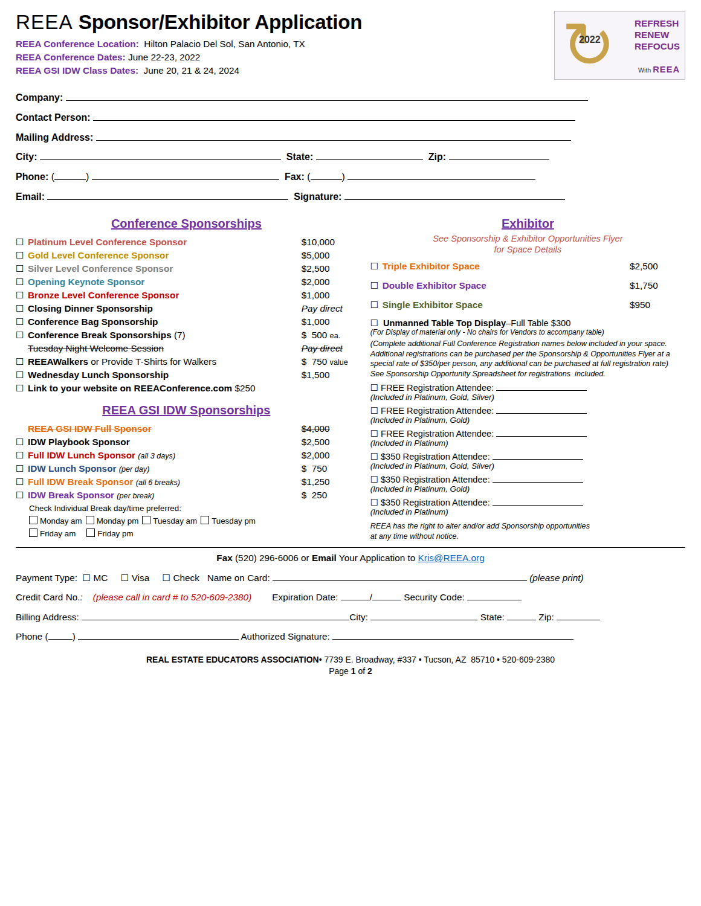REEA Sponsor/Exhibitor Application
REEA Conference Location: Hilton Palacio Del Sol, San Antonio, TX
REEA Conference Dates: June 22-23, 2022
REEA GSI IDW Class Dates: June 20, 21 & 24, 2024
↻
2022
REFRESH RENEW REFOCUS
With REEA
Company:
Contact Person:
Mailing Address:
City: State: Zip:
Phone: ( ) Fax: ( )
Email: Signature:
Conference Sponsorships
| ☐ | Platinum Level Conference Sponsor | $10,000 |
| ☐ | Gold Level Conference Sponsor | $5,000 |
| ☐ | Silver Level Conference Sponsor | $2,500 |
| ☐ | Opening Keynote Sponsor | $2,000 |
| ☐ | Bronze Level Conference Sponsor | $1,000 |
| ☐ | Closing Dinner Sponsorship | Pay direct |
| ☐ | Conference Bag Sponsorship | $1,000 |
| ☐ | Conference Break Sponsorships (7) | $ 500 ea. |
| | Tuesday Night Welcome Session | Pay direct |
| ☐ | REEAWalkers or Provide T-Shirts for Walkers | $ 750 value |
| ☐ | Wednesday Lunch Sponsorship | $1,500 |
| ☐ | Link to your website on REEAConference.com $250 |
REEA GSI IDW Sponsorships
| | REEA GSI IDW Full Sponsor | $4,000 |
| ☐ | IDW Playbook Sponsor | $2,500 |
| ☐ | Full IDW Lunch Sponsor (all 3 days) | $2,000 |
| ☐ | IDW Lunch Sponsor (per day) | $ 750 |
| ☐ | Full IDW Break Sponsor (all 6 breaks) | $1,250 |
| ☐ | IDW Break Sponsor (per break) | $ 250 |
Check Individual Break day/time preferred:
Monday am Monday pm Tuesday am Tuesday pm
Friday am Friday pm
Exhibitor
See Sponsorship & Exhibitor Opportunities Flyer
for Space Details
| ☐ | Triple Exhibitor Space | $2,500 |
| ☐ | Double Exhibitor Space | $1,750 |
| ☐ | Single Exhibitor Space | $950 |
☐ Unmanned Table Top Display–Full Table $300
(For Display of material only - No chairs for Vendors to accompany table)
(Complete additional Full Conference Registration names below included in your space. Additional registrations can be purchased per the Sponsorship & Opportunities Flyer at a special rate of $350/per person, any additional can be purchased at full registration rate)
See Sponsorship Opportunity Spreadsheet for registrations included.
☐ FREE Registration Attendee:
(Included in Platinum, Gold, Silver)
☐ FREE Registration Attendee:
(Included in Platinum, Gold)
☐ FREE Registration Attendee:
(Included in Platinum)
☐ $350 Registration Attendee:
(Included in Platinum, Gold, Silver)
☐ $350 Registration Attendee:
(Included in Platinum, Gold)
☐ $350 Registration Attendee:
(Included in Platinum)
REEA has the right to alter and/or add Sponsorship opportunities
at any time without notice.
Fax (520) 296-6006 or Email Your Application to Kris@REEA.org
Payment Type: ☐ MC ☐ Visa ☐ Check Name on Card: (please print)
Credit Card No.: (please call in card # to 520-609-2380) Expiration Date: / Security Code:
Billing Address: City: State: Zip:
Phone ( ) Authorized Signature:
REAL ESTATE EDUCATORS ASSOCIATION• 7739 E. Broadway, #337 • Tucson, AZ 85710 • 520-609-2380
Page 1 of 2